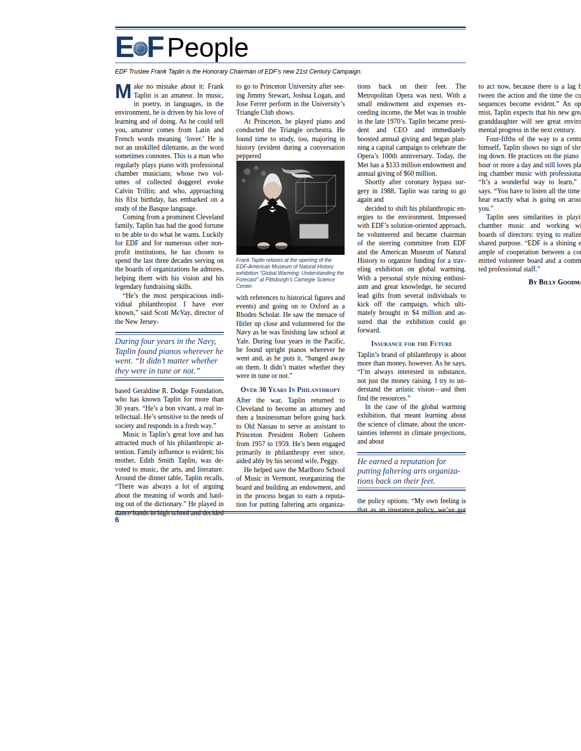E F People
EDF Trustee Frank Taplin is the Honorary Chairman of EDF’s new 21st Century Campaign.
Make no mistake about it: Frank Taplin is an amateur. In music, in poetry, in languages, in the environment, he is driven by his love of learning and of doing. As he could tell you, amateur comes from Latin and French words meaning ‘lover.’ He is not an unskilled dilettante, as the word sometimes connotes. This is a man who regularly plays piano with professional chamber musicians; whose two volumes of collected doggerel evoke Calvin Trillin; and who, approaching his 81st birthday, has embarked on a study of the Basque language.
Coming from a prominent Cleveland family, Taplin has had the good fortune to be able to do what he wants. Luckily for EDF and for numerous other non-profit institutions, he has chosen to spend the last three decades serving on the boards of organizations he admires, helping them with his vision and his legendary fundraising skills.
“He’s the most perspicacious individual philanthropist I have ever known,” said Scott McVay, director of the New Jersey-
During four years in the Navy, Taplin found pianos wherever he went. “It didn’t matter whether they were in tune or not.”
based Geraldine R. Dodge Foundation, who has known Taplin for more than 30 years. “He’s a bon vivant, a real intellectual. He’s sensitive to the needs of society and responds in a fresh way.”
Music is Taplin’s great love and has attracted much of his philanthropic attention. Family influence is evident; his mother, Edith Smith Taplin, was devoted to music, the arts, and literature. Around the dinner table, Taplin recalls, “There was always a lot of arguing about the meaning of words and hauling out of the dictionary.” He played in dance bands in high school and decided to go to Princeton University after seeing Jimmy Stewart, Joshua Logan, and Jose Ferrer perform in the University’s Triangle Club shows.
At Princeton, he played piano and conducted the Triangle orchestra. He found time to study, too, majoring in history (evident during a conversation peppered
Richard Kelly
Frank Taplin relaxes at the opening of the EDF-American Museum of Natural History exhibition “Global Warming: Understanding the Forecast” at Pittsburgh’s Carnegie Science Center.
with references to historical figures and events) and going on to Oxford as a Rhodes Scholar. He saw the menace of Hitler up close and volunteered for the Navy as he was finishing law school at Yale. During four years in the Pacific, he found upright pianos wherever he went and, as he puts it, “banged away on them. It didn’t matter whether they were in tune or not.”
Over 30 Years In Philanthropy
After the war, Taplin returned to Cleveland to become an attorney and then a businessman before going back to Old Nassau to serve as assistant to Princeton President Robert Goheen from 1957 to 1959. He’s been engaged primarily in philanthropy ever since, aided ably by his second wife, Peggy.
He helped save the Marlboro School of Music in Vermont, reorganizing the board and building an endowment, and in the process began to earn a reputation for putting faltering arts organizations back on their feet. The Metropolitan Opera was next. With a small endowment and expenses exceeding income, the Met was in trouble in the late 1970’s. Taplin became president and CEO and immediately boosted annual giving and began planning a capital campaign to celebrate the Opera’s 100th anniversary. Today, the Met has a $133 million endowment and annual giving of $60 million.
Shortly after coronary bypass surgery in 1988, Taplin was raring to go again and
decided to shift his philanthropic energies to the environment. Impressed with EDF’s solution-oriented approach, he volunteered and became chairman of the steering committee from EDF and the American Museum of Natural History to organize funding for a traveling exhibition on global warming. With a personal style mixing enthusiasm and great knowledge, he secured lead gifts from several individuals to kick off the campaign, which ultimately brought in $4 million and assured that the exhibition could go forward.
Insurance for the Future
Taplin’s brand of philanthropy is about more than money, however. As he says, “I’m always interested in substance, not just the money raising. I try to understand the artistic vision—and then find the resources.”
In the case of the global warming exhibition, that meant learning about the science of climate, about the uncertainties inherent in climate projections, and about
He earned a reputation for putting faltering arts organizations back on their feet.
the policy options. “My own feeling is that as an insurance policy, we’ve got to act now, because there is a lag between the action and the time the consequences become evident.” An optimist, Taplin expects that his new great-granddaughter will see great environmental progress in the next century.
Four-fifths of the way to a century himself, Taplin shows no sign of slowing down. He practices on the piano an hour or more a day and still loves playing chamber music with professionals. “It’s a wonderful way to learn,” he says. “You have to listen all the time to hear exactly what is going on around you.”
Taplin sees similarities in playing chamber music and working with boards of directors: trying to realize a shared purpose. “EDF is a shining example of cooperation between a committed volunteer board and a committed professional staff.”
By Billy Goodman
6